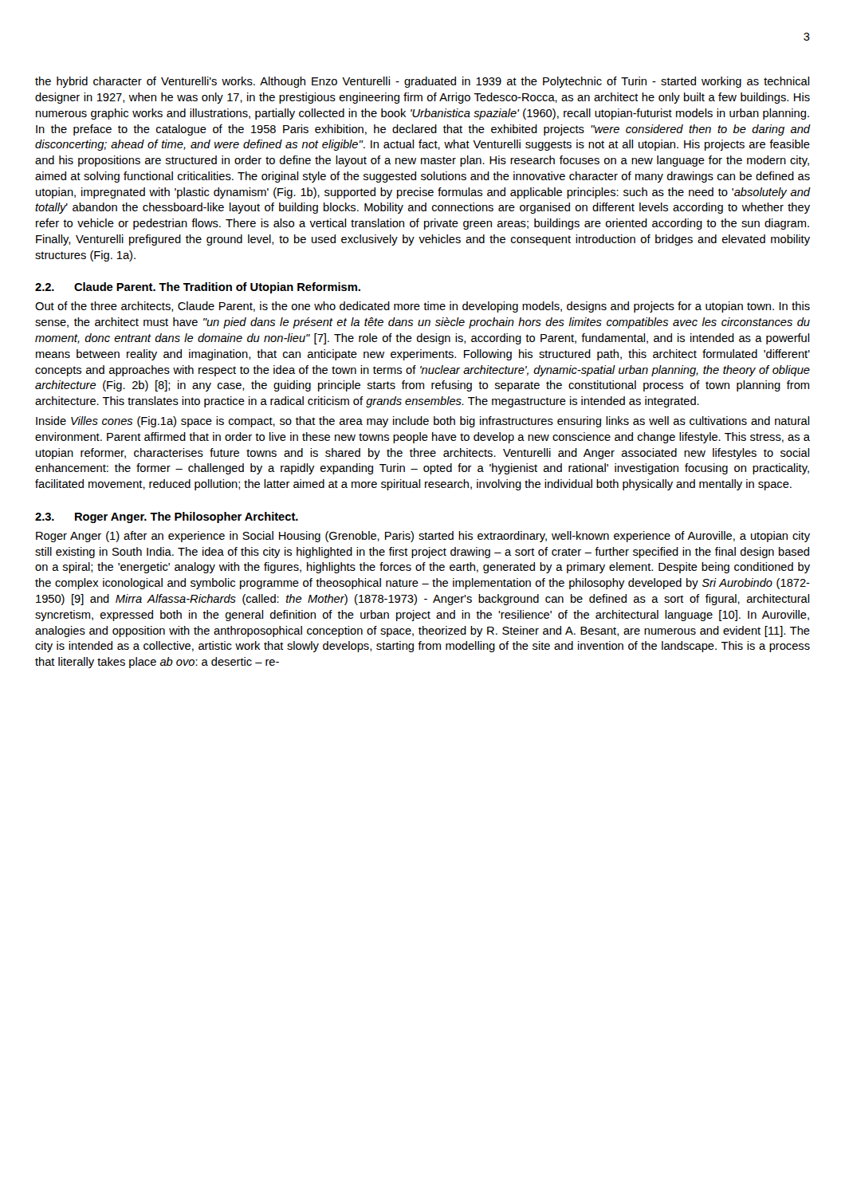3
the hybrid character of Venturelli's works. Although Enzo Venturelli - graduated in 1939 at the Polytechnic of Turin - started working as technical designer in 1927, when he was only 17, in the prestigious engineering firm of Arrigo Tedesco-Rocca, as an architect he only built a few buildings. His numerous graphic works and illustrations, partially collected in the book 'Urbanistica spaziale' (1960), recall utopian-futurist models in urban planning. In the preface to the catalogue of the 1958 Paris exhibition, he declared that the exhibited projects "were considered then to be daring and disconcerting; ahead of time, and were defined as not eligible". In actual fact, what Venturelli suggests is not at all utopian. His projects are feasible and his propositions are structured in order to define the layout of a new master plan. His research focuses on a new language for the modern city, aimed at solving functional criticalities. The original style of the suggested solutions and the innovative character of many drawings can be defined as utopian, impregnated with 'plastic dynamism' (Fig. 1b), supported by precise formulas and applicable principles: such as the need to 'absolutely and totally' abandon the chessboard-like layout of building blocks. Mobility and connections are organised on different levels according to whether they refer to vehicle or pedestrian flows. There is also a vertical translation of private green areas; buildings are oriented according to the sun diagram. Finally, Venturelli prefigured the ground level, to be used exclusively by vehicles and the consequent introduction of bridges and elevated mobility structures (Fig. 1a).
2.2. Claude Parent. The Tradition of Utopian Reformism.
Out of the three architects, Claude Parent, is the one who dedicated more time in developing models, designs and projects for a utopian town. In this sense, the architect must have "un pied dans le présent et la tête dans un siècle prochain hors des limites compatibles avec les circonstances du moment, donc entrant dans le domaine du non-lieu" [7]. The role of the design is, according to Parent, fundamental, and is intended as a powerful means between reality and imagination, that can anticipate new experiments. Following his structured path, this architect formulated 'different' concepts and approaches with respect to the idea of the town in terms of 'nuclear architecture', dynamic-spatial urban planning, the theory of oblique architecture (Fig. 2b) [8]; in any case, the guiding principle starts from refusing to separate the constitutional process of town planning from architecture. This translates into practice in a radical criticism of grands ensembles. The megastructure is intended as integrated.
Inside Villes cones (Fig.1a) space is compact, so that the area may include both big infrastructures ensuring links as well as cultivations and natural environment. Parent affirmed that in order to live in these new towns people have to develop a new conscience and change lifestyle. This stress, as a utopian reformer, characterises future towns and is shared by the three architects. Venturelli and Anger associated new lifestyles to social enhancement: the former – challenged by a rapidly expanding Turin – opted for a 'hygienist and rational' investigation focusing on practicality, facilitated movement, reduced pollution; the latter aimed at a more spiritual research, involving the individual both physically and mentally in space.
2.3. Roger Anger. The Philosopher Architect.
Roger Anger (1) after an experience in Social Housing (Grenoble, Paris) started his extraordinary, well-known experience of Auroville, a utopian city still existing in South India. The idea of this city is highlighted in the first project drawing – a sort of crater – further specified in the final design based on a spiral; the 'energetic' analogy with the figures, highlights the forces of the earth, generated by a primary element. Despite being conditioned by the complex iconological and symbolic programme of theosophical nature – the implementation of the philosophy developed by Sri Aurobindo (1872-1950) [9] and Mirra Alfassa-Richards (called: the Mother) (1878-1973) - Anger's background can be defined as a sort of figural, architectural syncretism, expressed both in the general definition of the urban project and in the 'resilience' of the architectural language [10]. In Auroville, analogies and opposition with the anthroposophical conception of space, theorized by R. Steiner and A. Besant, are numerous and evident [11]. The city is intended as a collective, artistic work that slowly develops, starting from modelling of the site and invention of the landscape. This is a process that literally takes place ab ovo: a desertic – re-